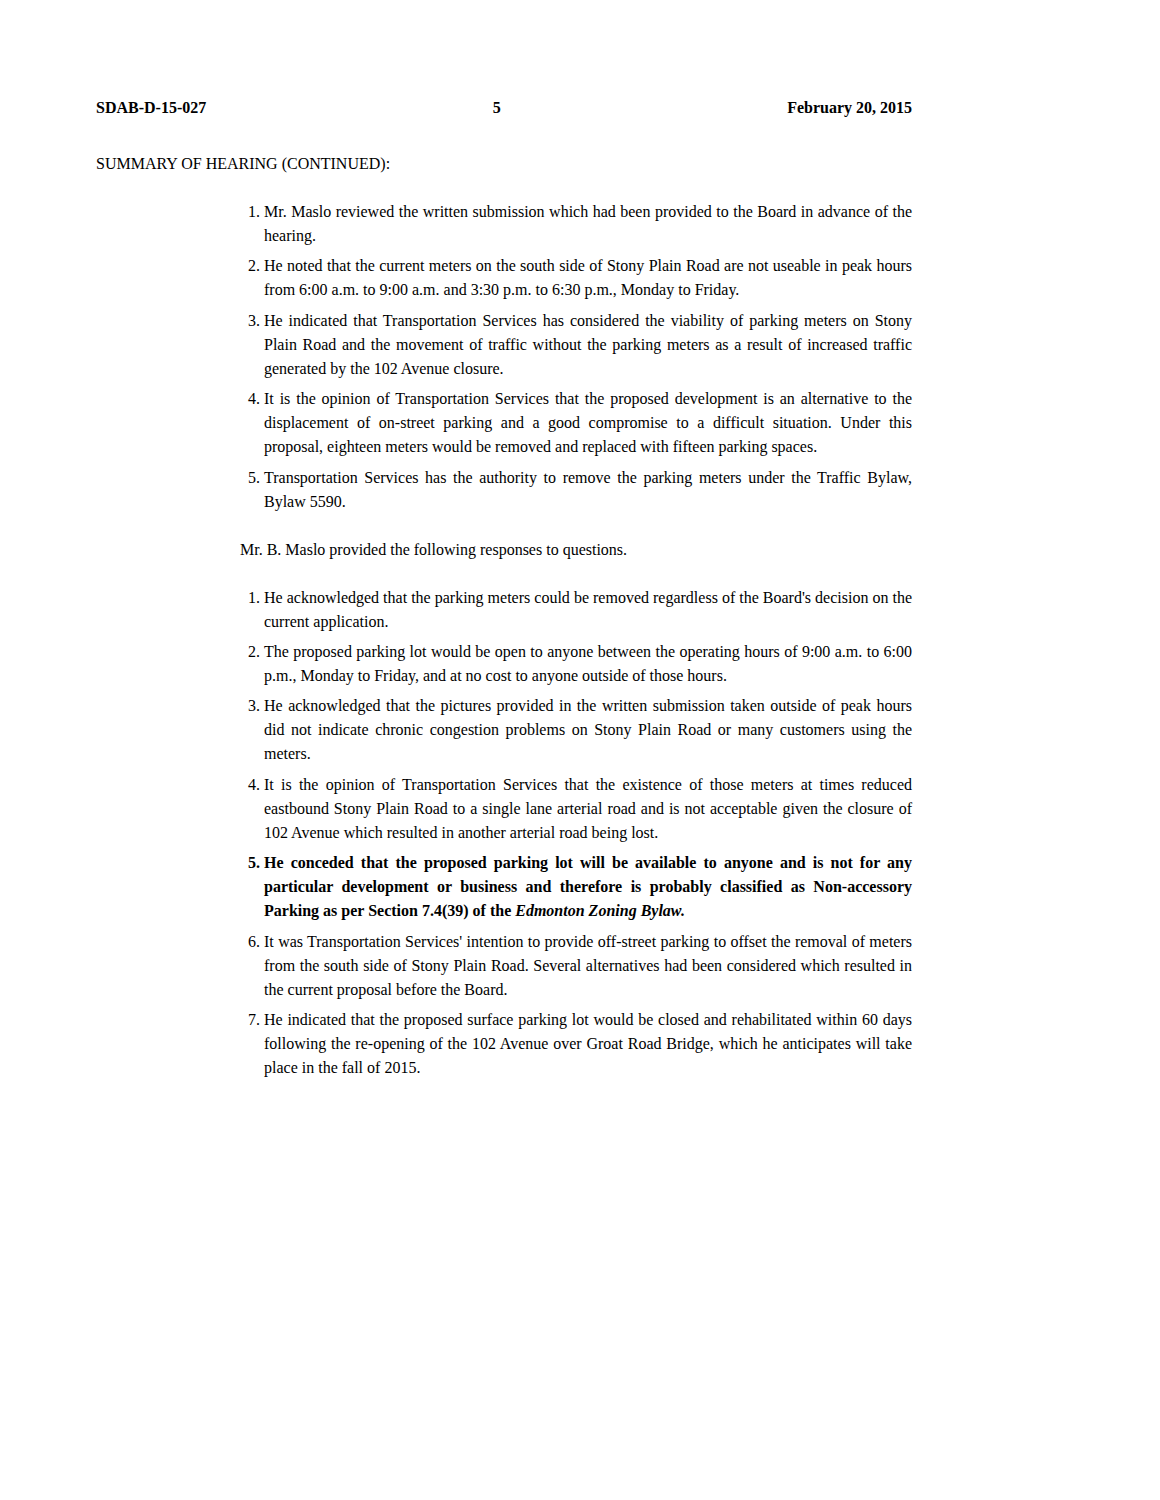SDAB-D-15-027 5 February 20, 2015
SUMMARY OF HEARING (CONTINUED):
Mr. Maslo reviewed the written submission which had been provided to the Board in advance of the hearing.
He noted that the current meters on the south side of Stony Plain Road are not useable in peak hours from 6:00 a.m. to 9:00 a.m. and 3:30 p.m. to 6:30 p.m., Monday to Friday.
He indicated that Transportation Services has considered the viability of parking meters on Stony Plain Road and the movement of traffic without the parking meters as a result of increased traffic generated by the 102 Avenue closure.
It is the opinion of Transportation Services that the proposed development is an alternative to the displacement of on-street parking and a good compromise to a difficult situation. Under this proposal, eighteen meters would be removed and replaced with fifteen parking spaces.
Transportation Services has the authority to remove the parking meters under the Traffic Bylaw, Bylaw 5590.
Mr. B. Maslo provided the following responses to questions.
He acknowledged that the parking meters could be removed regardless of the Board's decision on the current application.
The proposed parking lot would be open to anyone between the operating hours of 9:00 a.m. to 6:00 p.m., Monday to Friday, and at no cost to anyone outside of those hours.
He acknowledged that the pictures provided in the written submission taken outside of peak hours did not indicate chronic congestion problems on Stony Plain Road or many customers using the meters.
It is the opinion of Transportation Services that the existence of those meters at times reduced eastbound Stony Plain Road to a single lane arterial road and is not acceptable given the closure of 102 Avenue which resulted in another arterial road being lost.
He conceded that the proposed parking lot will be available to anyone and is not for any particular development or business and therefore is probably classified as Non-accessory Parking as per Section 7.4(39) of the Edmonton Zoning Bylaw.
It was Transportation Services' intention to provide off-street parking to offset the removal of meters from the south side of Stony Plain Road. Several alternatives had been considered which resulted in the current proposal before the Board.
He indicated that the proposed surface parking lot would be closed and rehabilitated within 60 days following the re-opening of the 102 Avenue over Groat Road Bridge, which he anticipates will take place in the fall of 2015.